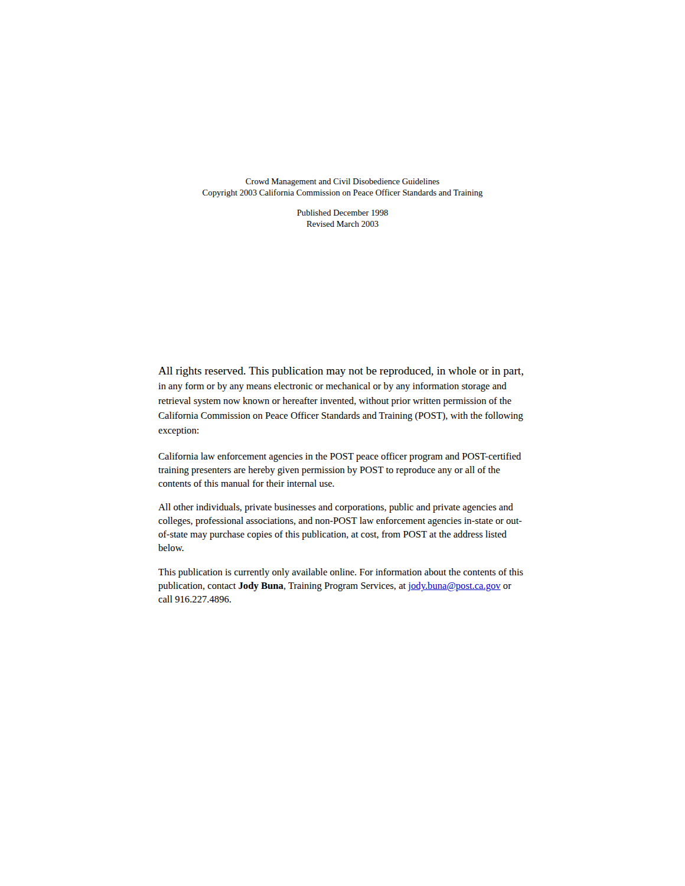Crowd Management and Civil Disobedience Guidelines
Copyright 2003 California Commission on Peace Officer Standards and Training
Published December 1998
Revised March 2003
All rights reserved. This publication may not be reproduced, in whole or in part, in any form or by any means electronic or mechanical or by any information storage and retrieval system now known or hereafter invented, without prior written permission of the California Commission on Peace Officer Standards and Training (POST), with the following exception:
California law enforcement agencies in the POST peace officer program and POST-certified training presenters are hereby given permission by POST to reproduce any or all of the contents of this manual for their internal use.
All other individuals, private businesses and corporations, public and private agencies and colleges, professional associations, and non-POST law enforcement agencies in-state or out-of-state may purchase copies of this publication, at cost, from POST at the address listed below.
This publication is currently only available online. For information about the contents of this publication, contact Jody Buna, Training Program Services, at jody.buna@post.ca.gov or call 916.227.4896.